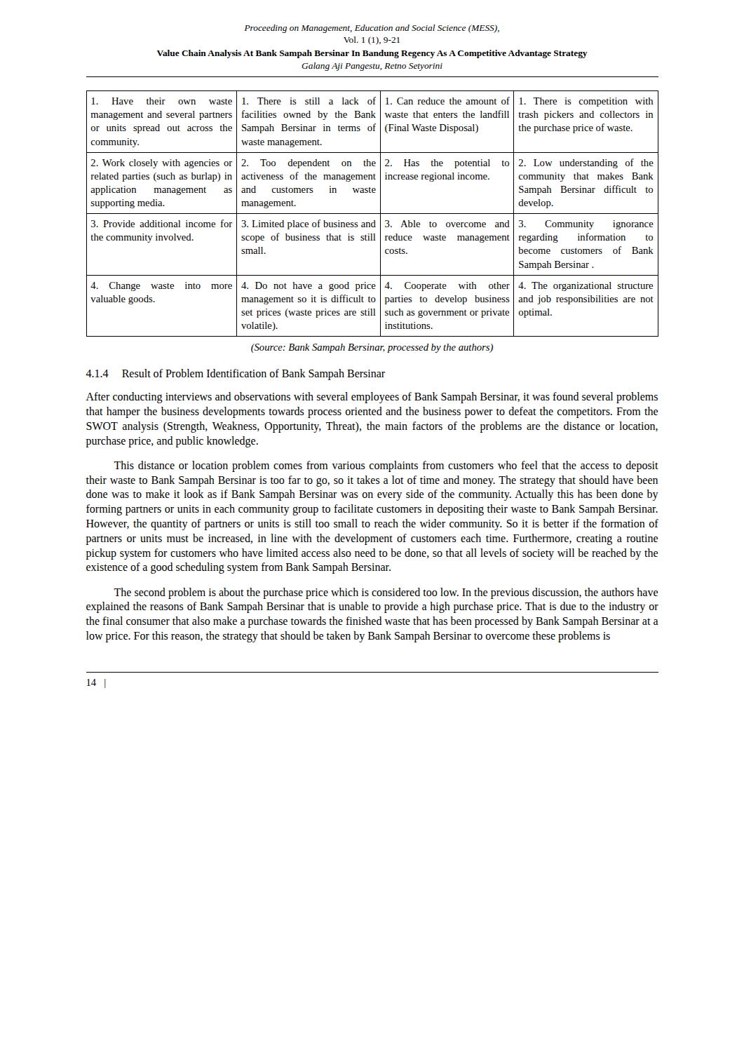Proceeding on Management, Education and Social Science (MESS),
Vol. 1 (1), 9-21
Value Chain Analysis At Bank Sampah Bersinar In Bandung Regency As A Competitive Advantage Strategy
Galang Aji Pangestu, Retno Setyorini
| 1. Have their own waste management and several partners or units spread out across the community. | 1. There is still a lack of facilities owned by the Bank Sampah Bersinar in terms of waste management. | 1. Can reduce the amount of waste that enters the landfill (Final Waste Disposal) | 1. There is competition with trash pickers and collectors in the purchase price of waste. |
| 2. Work closely with agencies or related parties (such as burlap) in application management as supporting media. | 2. Too dependent on the activeness of the management and customers in waste management. | 2. Has the potential to increase regional income. | 2. Low understanding of the community that makes Bank Sampah Bersinar difficult to develop. |
| 3. Provide additional income for the community involved. | 3. Limited place of business and scope of business that is still small. | 3. Able to overcome and reduce waste management costs. | 3. Community ignorance regarding information to become customers of Bank Sampah Bersinar . |
| 4. Change waste into more valuable goods. | 4. Do not have a good price management so it is difficult to set prices (waste prices are still volatile). | 4. Cooperate with other parties to develop business such as government or private institutions. | 4. The organizational structure and job responsibilities are not optimal. |
(Source: Bank Sampah Bersinar, processed by the authors)
4.1.4 Result of Problem Identification of Bank Sampah Bersinar
After conducting interviews and observations with several employees of Bank Sampah Bersinar, it was found several problems that hamper the business developments towards process oriented and the business power to defeat the competitors. From the SWOT analysis (Strength, Weakness, Opportunity, Threat), the main factors of the problems are the distance or location, purchase price, and public knowledge.
This distance or location problem comes from various complaints from customers who feel that the access to deposit their waste to Bank Sampah Bersinar is too far to go, so it takes a lot of time and money. The strategy that should have been done was to make it look as if Bank Sampah Bersinar was on every side of the community. Actually this has been done by forming partners or units in each community group to facilitate customers in depositing their waste to Bank Sampah Bersinar. However, the quantity of partners or units is still too small to reach the wider community. So it is better if the formation of partners or units must be increased, in line with the development of customers each time. Furthermore, creating a routine pickup system for customers who have limited access also need to be done, so that all levels of society will be reached by the existence of a good scheduling system from Bank Sampah Bersinar.
The second problem is about the purchase price which is considered too low. In the previous discussion, the authors have explained the reasons of Bank Sampah Bersinar that is unable to provide a high purchase price. That is due to the industry or the final consumer that also make a purchase towards the finished waste that has been processed by Bank Sampah Bersinar at a low price. For this reason, the strategy that should be taken by Bank Sampah Bersinar to overcome these problems is
14 |